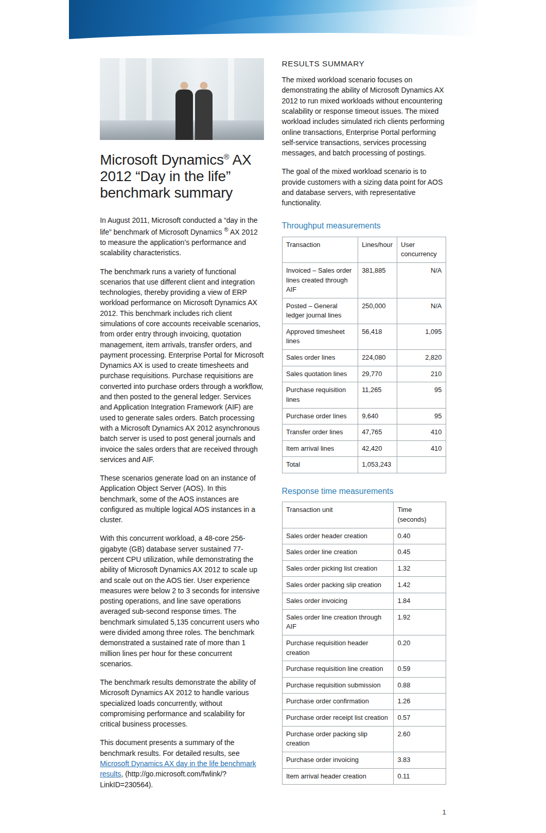Microsoft Dynamics® AX 2012 “Day in the life” benchmark summary
In August 2011, Microsoft conducted a “day in the life” benchmark of Microsoft Dynamics ® AX 2012 to measure the application’s performance and scalability characteristics.
The benchmark runs a variety of functional scenarios that use different client and integration technologies, thereby providing a view of ERP workload performance on Microsoft Dynamics AX 2012. This benchmark includes rich client simulations of core accounts receivable scenarios, from order entry through invoicing, quotation management, item arrivals, transfer orders, and payment processing. Enterprise Portal for Microsoft Dynamics AX is used to create timesheets and purchase requisitions. Purchase requisitions are converted into purchase orders through a workflow, and then posted to the general ledger. Services and Application Integration Framework (AIF) are used to generate sales orders. Batch processing with a Microsoft Dynamics AX 2012 asynchronous batch server is used to post general journals and invoice the sales orders that are received through services and AIF.
These scenarios generate load on an instance of Application Object Server (AOS). In this benchmark, some of the AOS instances are configured as multiple logical AOS instances in a cluster.
With this concurrent workload, a 48-core 256-gigabyte (GB) database server sustained 77-percent CPU utilization, while demonstrating the ability of Microsoft Dynamics AX 2012 to scale up and scale out on the AOS tier. User experience measures were below 2 to 3 seconds for intensive posting operations, and line save operations averaged sub-second response times. The benchmark simulated 5,135 concurrent users who were divided among three roles. The benchmark demonstrated a sustained rate of more than 1 million lines per hour for these concurrent scenarios.
The benchmark results demonstrate the ability of Microsoft Dynamics AX 2012 to handle various specialized loads concurrently, without compromising performance and scalability for critical business processes.
This document presents a summary of the benchmark results. For detailed results, see Microsoft Dynamics AX day in the life benchmark results, (http://go.microsoft.com/fwlink/?LinkID=230564).
Results summary
The mixed workload scenario focuses on demonstrating the ability of Microsoft Dynamics AX 2012 to run mixed workloads without encountering scalability or response timeout issues. The mixed workload includes simulated rich clients performing online transactions, Enterprise Portal performing self-service transactions, services processing messages, and batch processing of postings.
The goal of the mixed workload scenario is to provide customers with a sizing data point for AOS and database servers, with representative functionality.
Throughput measurements
| Transaction | Lines/hour | User concurrency |
| --- | --- | --- |
| Invoiced – Sales order lines created through AIF | 381,885 | N/A |
| Posted – General ledger journal lines | 250,000 | N/A |
| Approved timesheet lines | 56,418 | 1,095 |
| Sales order lines | 224,080 | 2,820 |
| Sales quotation lines | 29,770 | 210 |
| Purchase requisition lines | 11,265 | 95 |
| Purchase order lines | 9,640 | 95 |
| Transfer order lines | 47,765 | 410 |
| Item arrival lines | 42,420 | 410 |
| Total | 1,053,243 | |
Response time measurements
| Transaction unit | Time (seconds) |
| --- | --- |
| Sales order header creation | 0.40 |
| Sales order line creation | 0.45 |
| Sales order picking list creation | 1.32 |
| Sales order packing slip creation | 1.42 |
| Sales order invoicing | 1.84 |
| Sales order line creation through AIF | 1.92 |
| Purchase requisition header creation | 0.20 |
| Purchase requisition line creation | 0.59 |
| Purchase requisition submission | 0.88 |
| Purchase order confirmation | 1.26 |
| Purchase order receipt list creation | 0.57 |
| Purchase order packing slip creation | 2.60 |
| Purchase order invoicing | 3.83 |
| Item arrival header creation | 0.11 |
1